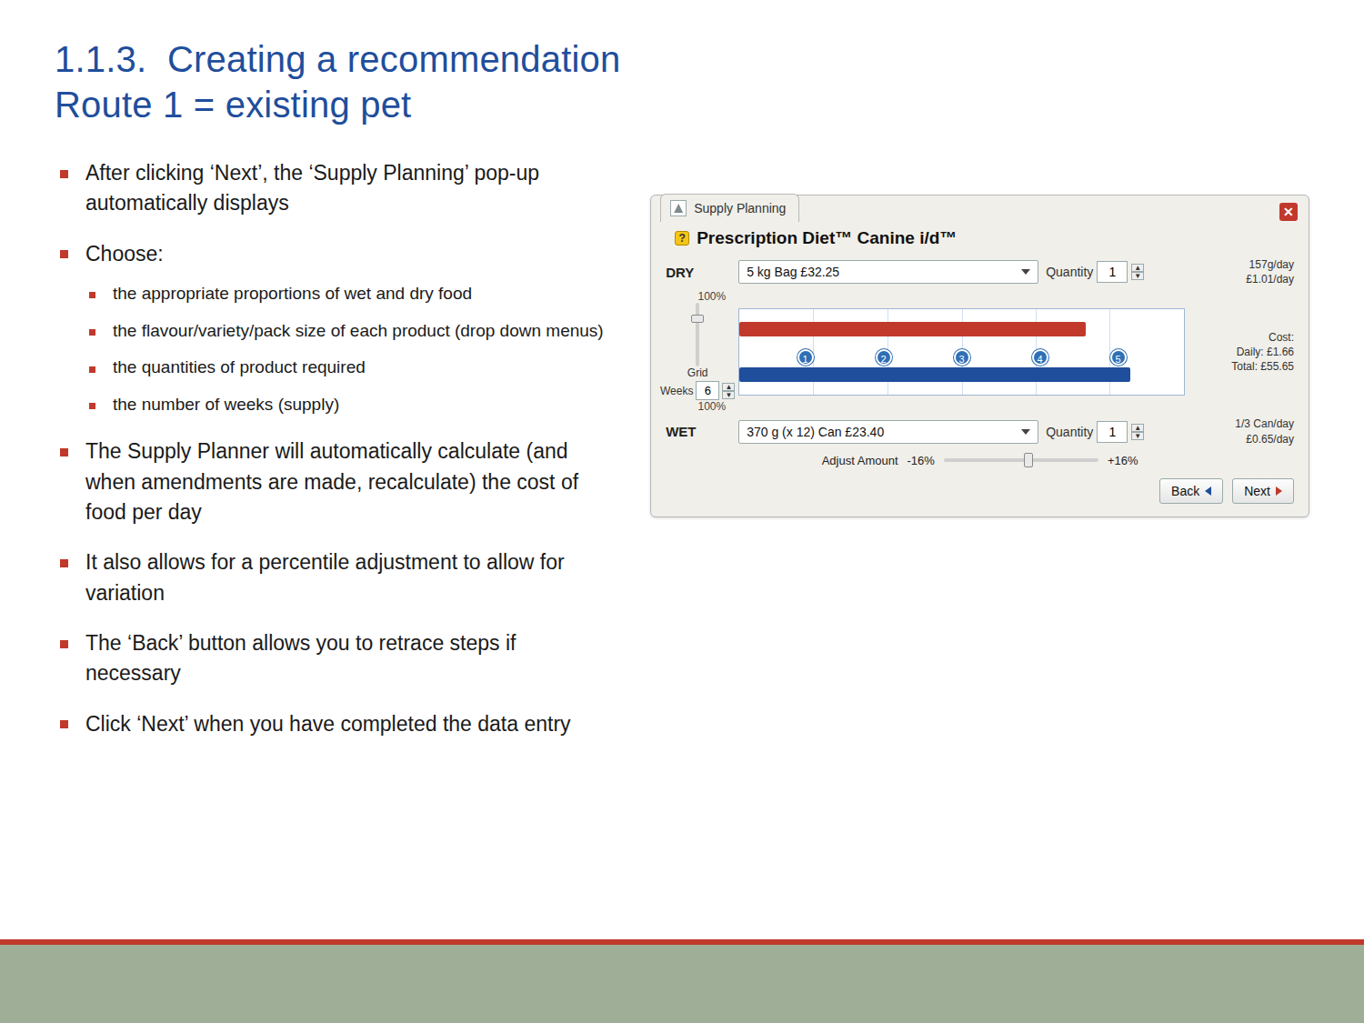1.1.3. Creating a recommendation
Route 1 = existing pet
After clicking ‘Next’, the ‘Supply Planning’ pop-up automatically displays
Choose:
the appropriate proportions of wet and dry food
the flavour/variety/pack size of each product (drop down menus)
the quantities of product required
the number of weeks (supply)
The Supply Planner will automatically calculate (and when amendments are made, recalculate) the cost of food per day
It also allows for a percentile adjustment to allow for variation
The ‘Back’ button allows you to retrace steps if necessary
Click ‘Next’ when you have completed the data entry
Supply Planning
✕
? Prescription Diet™ Canine i/d™
DRY
5 kg Bag £32.25
Quantity ▲▼
157g/day
£1.01/day
100%
Grid
Weeks ▲▼
100%
1 2 3 4 5
Cost:
Daily: £1.66
Total: £55.65
WET
370 g (x 12) Can £23.40
Quantity ▲▼
1/3 Can/day
£0.65/day
Adjust Amount -16% +16%
Back Next